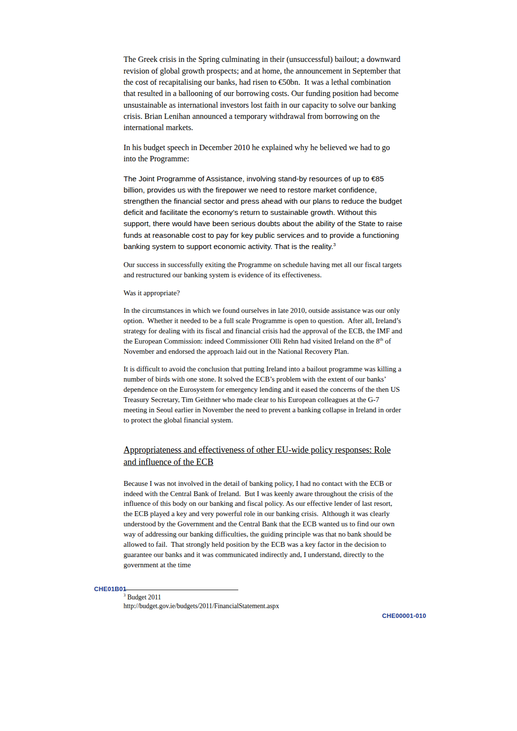The Greek crisis in the Spring culminating in their (unsuccessful) bailout; a downward revision of global growth prospects; and at home, the announcement in September that the cost of recapitalising our banks, had risen to €50bn. It was a lethal combination that resulted in a ballooning of our borrowing costs. Our funding position had become unsustainable as international investors lost faith in our capacity to solve our banking crisis. Brian Lenihan announced a temporary withdrawal from borrowing on the international markets.
In his budget speech in December 2010 he explained why he believed we had to go into the Programme:
The Joint Programme of Assistance, involving stand-by resources of up to €85 billion, provides us with the firepower we need to restore market confidence, strengthen the financial sector and press ahead with our plans to reduce the budget deficit and facilitate the economy’s return to sustainable growth. Without this support, there would have been serious doubts about the ability of the State to raise funds at reasonable cost to pay for key public services and to provide a functioning banking system to support economic activity. That is the reality.3
Our success in successfully exiting the Programme on schedule having met all our fiscal targets and restructured our banking system is evidence of its effectiveness.
Was it appropriate?
In the circumstances in which we found ourselves in late 2010, outside assistance was our only option. Whether it needed to be a full scale Programme is open to question. After all, Ireland’s strategy for dealing with its fiscal and financial crisis had the approval of the ECB, the IMF and the European Commission: indeed Commissioner Olli Rehn had visited Ireland on the 8th of November and endorsed the approach laid out in the National Recovery Plan.
It is difficult to avoid the conclusion that putting Ireland into a bailout programme was killing a number of birds with one stone. It solved the ECB’s problem with the extent of our banks’ dependence on the Eurosystem for emergency lending and it eased the concerns of the then US Treasury Secretary, Tim Geithner who made clear to his European colleagues at the G-7 meeting in Seoul earlier in November the need to prevent a banking collapse in Ireland in order to protect the global financial system.
Appropriateness and effectiveness of other EU-wide policy responses: Role and influence of the ECB
Because I was not involved in the detail of banking policy, I had no contact with the ECB or indeed with the Central Bank of Ireland. But I was keenly aware throughout the crisis of the influence of this body on our banking and fiscal policy. As our effective lender of last resort, the ECB played a key and very powerful role in our banking crisis. Although it was clearly understood by the Government and the Central Bank that the ECB wanted us to find our own way of addressing our banking difficulties, the guiding principle was that no bank should be allowed to fail. That strongly held position by the ECB was a key factor in the decision to guarantee our banks and it was communicated indirectly and, I understand, directly to the government at the time
3 Budget 2011
http://budget.gov.ie/budgets/2011/FinancialStatement.aspx
CHE01B01
CHE00001-010